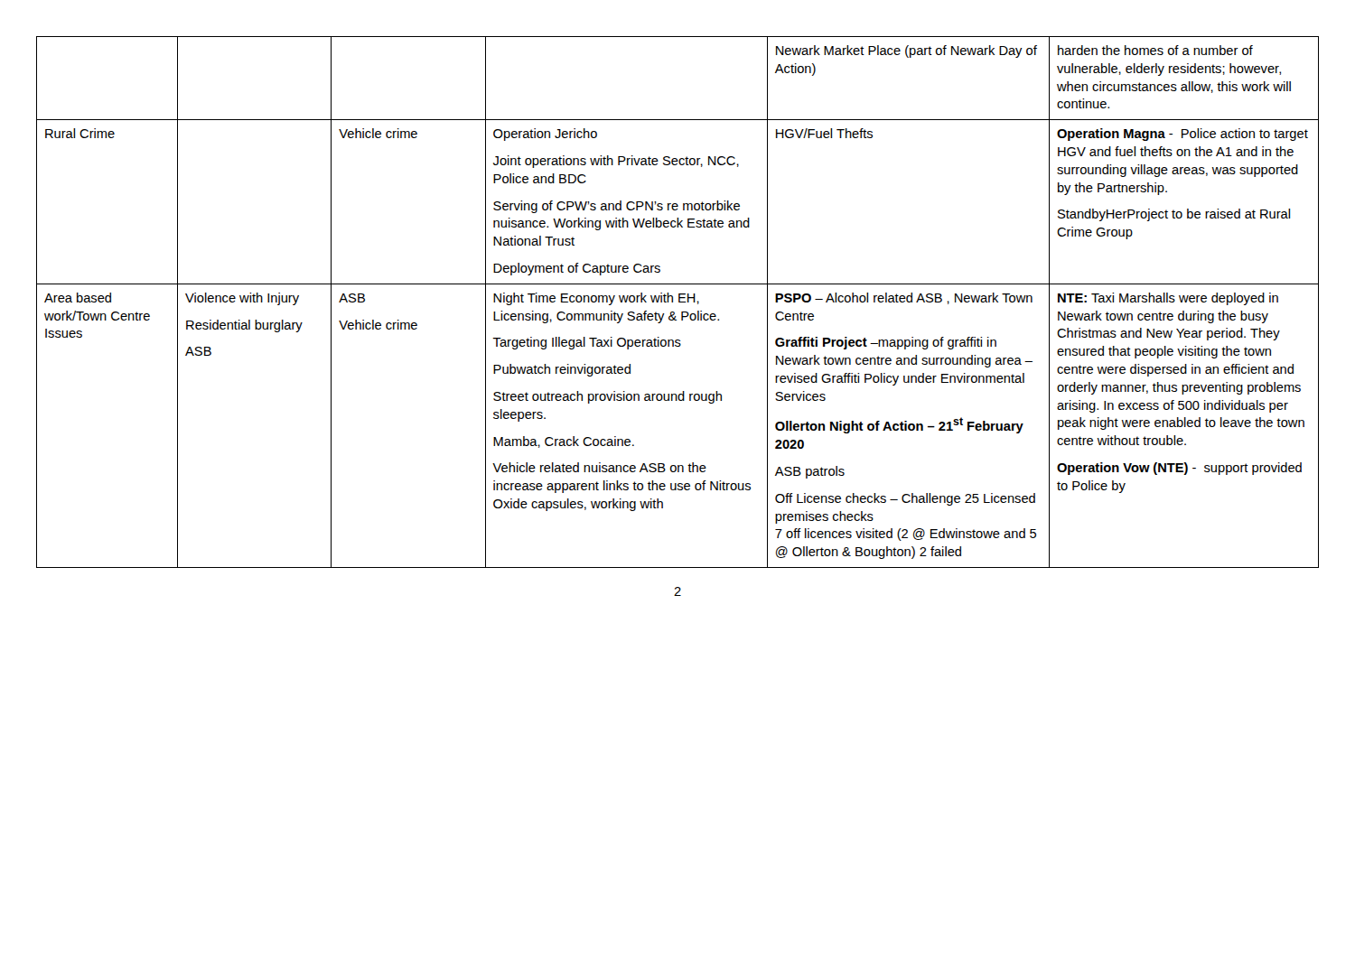| | | | | Newark Market Place (part of Newark Day of Action) | harden the homes of a number of vulnerable, elderly residents; however, when circumstances allow, this work will continue. |
| Rural Crime | | Vehicle crime | Operation Jericho Joint operations with Private Sector, NCC, Police and BDC Serving of CPW’s and CPN’s re motorbike nuisance. Working with Welbeck Estate and National Trust Deployment of Capture Cars | HGV/Fuel Thefts | Operation Magna - Police action to target HGV and fuel thefts on the A1 and in the surrounding village areas, was supported by the Partnership. StandbyHerProject to be raised at Rural Crime Group |
| Area based work/Town Centre Issues | Violence with Injury Residential burglary ASB | ASB Vehicle crime | Night Time Economy work with EH, Licensing, Community Safety & Police. Targeting Illegal Taxi Operations Pubwatch reinvigorated Street outreach provision around rough sleepers. Mamba, Crack Cocaine. Vehicle related nuisance ASB on the increase apparent links to the use of Nitrous Oxide capsules, working with | PSPO – Alcohol related ASB , Newark Town Centre Graffiti Project –mapping of graffiti in Newark town centre and surrounding area – revised Graffiti Policy under Environmental Services Ollerton Night of Action – 21 st February 2020 ASB patrols Off License checks – Challenge 25 Licensed premises checks 7 off licences visited (2 @ Edwinstowe and 5 @ Ollerton & Boughton) 2 failed | NTE: Taxi Marshalls were deployed in Newark town centre during the busy Christmas and New Year period. They ensured that people visiting the town centre were dispersed in an efficient and orderly manner, thus preventing problems arising. In excess of 500 individuals per peak night were enabled to leave the town centre without trouble. Operation Vow (NTE) - support provided to Police by |
2